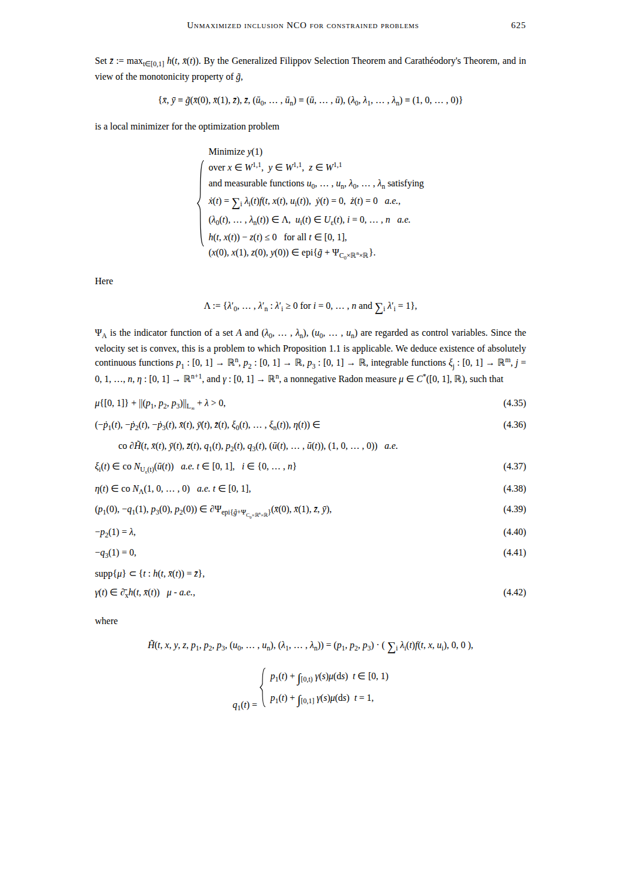Unmaximized inclusion NCO for constrained problems 625
Set z̄ := maxt∈[0,1] h(t, x̄(t)). By the Generalized Filippov Selection Theorem and Carathéodory's Theorem, and in view of the monotonicity property of g̃,
{x̄, ȳ ≡ g̃(x̄(0), x̄(1), z̄), z̄, (ū 0, … , ūn) ≡ (ū, … , ū), (λ 0, λ 1, … , λn) ≡ (1, 0, … , 0)}
is a local minimizer for the optimization problem
Minimize y(1)
over x ∈ W 1,1, y ∈ W 1,1, z ∈ W 1,1
and measurable functions u 0, … , un, λ 0, … , λn satisfying
ẋ(t) = ∑i λi(t)f(t, x(t), ui(t)), ẏ(t) = 0, ż(t) = 0 a.e.,
(λ 0(t), … , λn(t)) ∈ Λ, ui(t) ∈ Uε(t), i = 0, … , n a.e.
h(t, x(t)) − z(t) ≤ 0 for all t ∈ [0, 1],
(x(0), x(1), z(0), y(0)) ∈ epi{g̃ + ΨC0×ℝn×ℝ}.
Here
Λ := {λ′0, … , λ′n : λ′i ≥ 0 for i = 0, … , n and ∑i λ′i = 1},
ΨA is the indicator function of a set A and (λ 0, … , λn), (u 0, … , un) are regarded as control variables. Since the velocity set is convex, this is a problem to which Proposition 1.1 is applicable. We deduce existence of absolutely continuous functions p 1 : [0, 1] → ℝn, p 2 : [0, 1] → ℝ, p 3 : [0, 1] → ℝ, integrable functions ξj : [0, 1] → ℝm, j = 0, 1, …, n, η : [0, 1] → ℝn+1, and γ : [0, 1] → ℝn, a nonnegative Radon measure μ ∈ C*([0, 1], ℝ), such that
μ{[0, 1]} + ||(p 1, p 2, p 3)||L∞ + λ > 0, (4.35)
(−ṗ 1(t), −ṗ 2(t), −ṗ 3(t), x̄̇(t), ȳ̇(t), z̄̇(t), ξ 0(t), … , ξn(t)), η(t)) ∈ (4.36)
co ∂H̃(t, x̄(t), ȳ(t), z̄(t), q 1(t), p 2(t), q 3(t), (ū(t), … , ū(t)), (1, 0, … , 0)) a.e.
ξi(t) ∈ co NUε(t)(ū(t)) a.e. t ∈ [0, 1], i ∈ {0, … , n} (4.37)
η(t) ∈ co NΛ(1, 0, … , 0) a.e. t ∈ [0, 1], (4.38)
(p 1(0), −q 1(1), p 3(0), p 2(0)) ∈ ∂Ψepi{g̃+ΨC0×ℝn×ℝ}(x̄(0), x̄(1), z̄, ȳ), (4.39)
−p 2(1) = λ, (4.40)
−q 3(1) = 0, (4.41)
supp{μ} ⊂ {t : h(t, x̄(t)) = z̄},
γ(t) ∈ ∂̄xh(t, x̄(t)) μ - a.e., (4.42)
where
H̃(t, x, y, z, p 1, p 2, p 3, (u 0, … , un), (λ 1, … , λn)) = (p 1, p 2, p 3) · ( ∑i λi(t)f(t, x, ui), 0, 0 ),
q 1(t) =
p 1(t) + ∫[0,t) γ(s)μ(ds) t ∈ [0, 1)
p 1(t) + ∫[0,1] γ(s)μ(ds) t = 1,